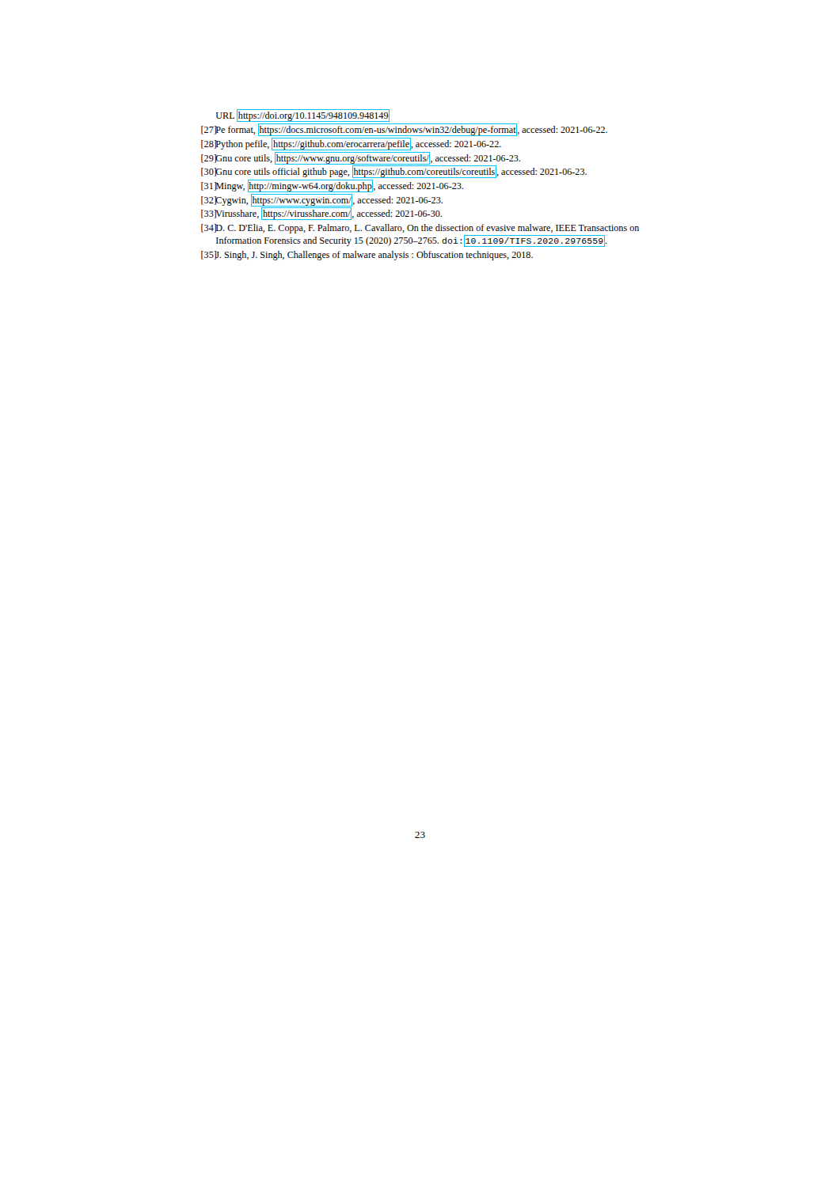URL https://doi.org/10.1145/948109.948149
[27] Pe format, https://docs.microsoft.com/en-us/windows/win32/debug/pe-format, accessed: 2021-06-22.
[28] Python pefile, https://github.com/erocarrera/pefile, accessed: 2021-06-22.
[29] Gnu core utils, https://www.gnu.org/software/coreutils/, accessed: 2021-06-23.
[30] Gnu core utils official github page, https://github.com/coreutils/coreutils, accessed: 2021-06-23.
[31] Mingw, http://mingw-w64.org/doku.php, accessed: 2021-06-23.
[32] Cygwin, https://www.cygwin.com/, accessed: 2021-06-23.
[33] Virusshare, https://virusshare.com/, accessed: 2021-06-30.
[34] D. C. D'Elia, E. Coppa, F. Palmaro, L. Cavallaro, On the dissection of evasive malware, IEEE Transactions on Information Forensics and Security 15 (2020) 2750–2765. doi:10.1109/TIFS.2020.2976559.
[35] J. Singh, J. Singh, Challenges of malware analysis : Obfuscation techniques, 2018.
23